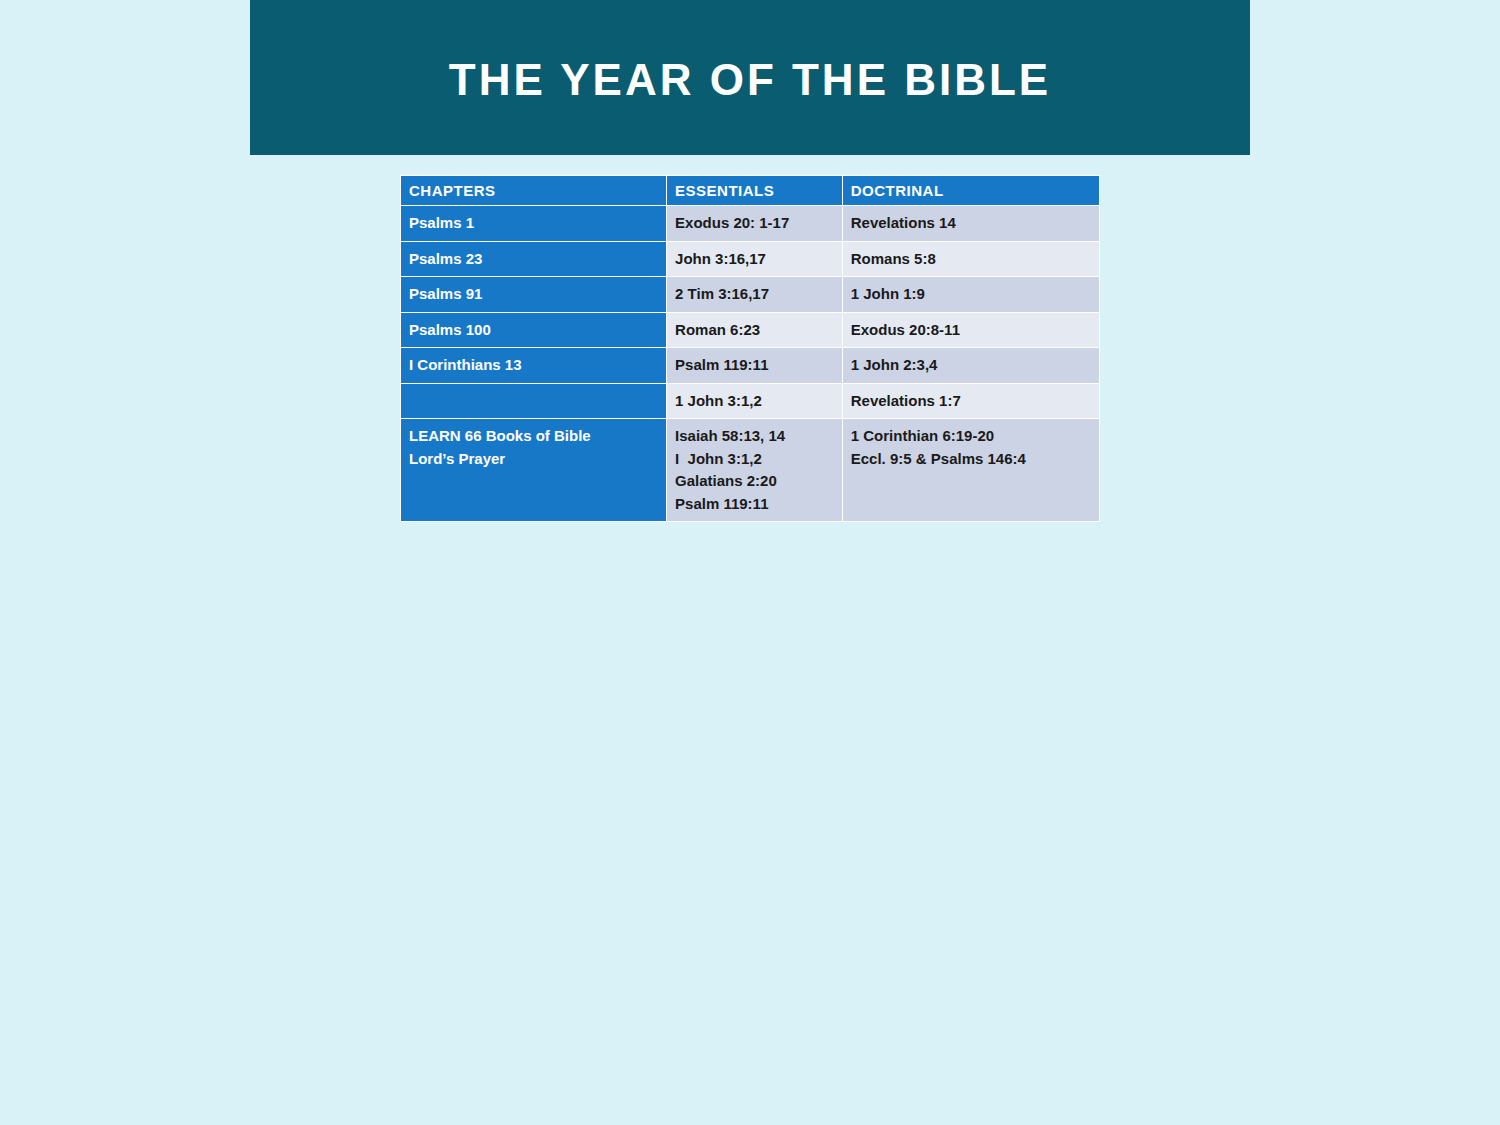The Year of the Bible
| Chapters | Essentials | Doctrinal |
| --- | --- | --- |
| Psalms 1 | Exodus 20: 1-17 | Revelations 14 |
| Psalms 23 | John 3:16,17 | Romans 5:8 |
| Psalms 91 | 2 Tim 3:16,17 | 1 John 1:9 |
| Psalms 100 | Roman 6:23 | Exodus 20:8-11 |
| I Corinthians 13 | Psalm 119:11 | 1 John 2:3,4 |
| | 1 John 3:1,2 | Revelations 1:7 |
| LEARN 66 Books of Bible Lord’s Prayer | Isaiah 58:13, 14 I John 3:1,2 Galatians 2:20 Psalm 119:11 | 1 Corinthian 6:19-20 Eccl. 9:5 & Psalms 146:4 |